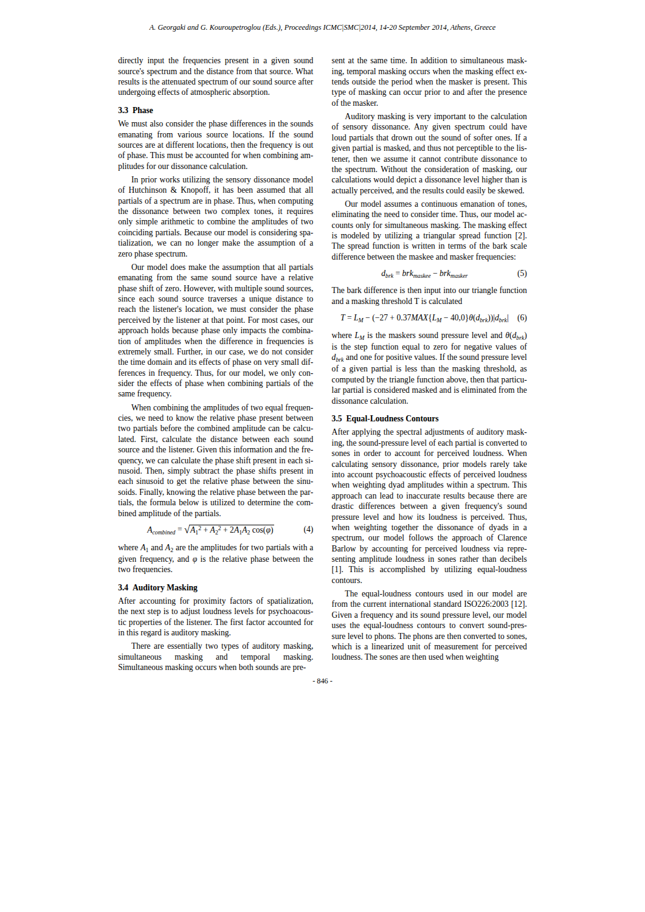A. Georgaki and G. Kouroupetroglou (Eds.), Proceedings ICMC|SMC|2014, 14-20 September 2014, Athens, Greece
directly input the frequencies present in a given sound source's spectrum and the distance from that source. What results is the attenuated spectrum of our sound source after undergoing effects of atmospheric absorption.
3.3 Phase
We must also consider the phase differences in the sounds emanating from various source locations. If the sound sources are at different locations, then the frequency is out of phase. This must be accounted for when combining amplitudes for our dissonance calculation.
In prior works utilizing the sensory dissonance model of Hutchinson & Knopoff, it has been assumed that all partials of a spectrum are in phase. Thus, when computing the dissonance between two complex tones, it requires only simple arithmetic to combine the amplitudes of two coinciding partials. Because our model is considering spatialization, we can no longer make the assumption of a zero phase spectrum.
Our model does make the assumption that all partials emanating from the same sound source have a relative phase shift of zero. However, with multiple sound sources, since each sound source traverses a unique distance to reach the listener's location, we must consider the phase perceived by the listener at that point. For most cases, our approach holds because phase only impacts the combination of amplitudes when the difference in frequencies is extremely small. Further, in our case, we do not consider the time domain and its effects of phase on very small differences in frequency. Thus, for our model, we only consider the effects of phase when combining partials of the same frequency.
When combining the amplitudes of two equal frequencies, we need to know the relative phase present between two partials before the combined amplitude can be calculated. First, calculate the distance between each sound source and the listener. Given this information and the frequency, we can calculate the phase shift present in each sinusoid. Then, simply subtract the phase shifts present in each sinusoid to get the relative phase between the sinusoids. Finally, knowing the relative phase between the partials, the formula below is utilized to determine the combined amplitude of the partials.
(4) Acombined = √A12 + A22 + 2A1A2 cos(φ)
where A1 and A2 are the amplitudes for two partials with a given frequency, and φ is the relative phase between the two frequencies.
3.4 Auditory Masking
After accounting for proximity factors of spatialization, the next step is to adjust loudness levels for psychoacoustic properties of the listener. The first factor accounted for in this regard is auditory masking.
There are essentially two types of auditory masking, simultaneous masking and temporal masking. Simultaneous masking occurs when both sounds are pre-
sent at the same time. In addition to simultaneous masking, temporal masking occurs when the masking effect extends outside the period when the masker is present. This type of masking can occur prior to and after the presence of the masker.
Auditory masking is very important to the calculation of sensory dissonance. Any given spectrum could have loud partials that drown out the sound of softer ones. If a given partial is masked, and thus not perceptible to the listener, then we assume it cannot contribute dissonance to the spectrum. Without the consideration of masking, our calculations would depict a dissonance level higher than is actually perceived, and the results could easily be skewed.
Our model assumes a continuous emanation of tones, eliminating the need to consider time. Thus, our model accounts only for simultaneous masking. The masking effect is modeled by utilizing a triangular spread function [2]. The spread function is written in terms of the bark scale difference between the maskee and masker frequencies:
(5) dbrk = brkmaskee − brkmasker
The bark difference is then input into our triangle function and a masking threshold T is calculated
(6) T = LM − (−27 + 0.37MAX{LM − 40,0}θ(dbrk))|dbrk|
where LM is the maskers sound pressure level and θ(dbrk) is the step function equal to zero for negative values of dbrk and one for positive values. If the sound pressure level of a given partial is less than the masking threshold, as computed by the triangle function above, then that particular partial is considered masked and is eliminated from the dissonance calculation.
3.5 Equal-Loudness Contours
After applying the spectral adjustments of auditory masking, the sound-pressure level of each partial is converted to sones in order to account for perceived loudness. When calculating sensory dissonance, prior models rarely take into account psychoacoustic effects of perceived loudness when weighting dyad amplitudes within a spectrum. This approach can lead to inaccurate results because there are drastic differences between a given frequency's sound pressure level and how its loudness is perceived. Thus, when weighting together the dissonance of dyads in a spectrum, our model follows the approach of Clarence Barlow by accounting for perceived loudness via representing amplitude loudness in sones rather than decibels [1]. This is accomplished by utilizing equal-loudness contours.
The equal-loudness contours used in our model are from the current international standard ISO226:2003 [12]. Given a frequency and its sound pressure level, our model uses the equal-loudness contours to convert sound-pressure level to phons. The phons are then converted to sones, which is a linearized unit of measurement for perceived loudness. The sones are then used when weighting
- 846 -